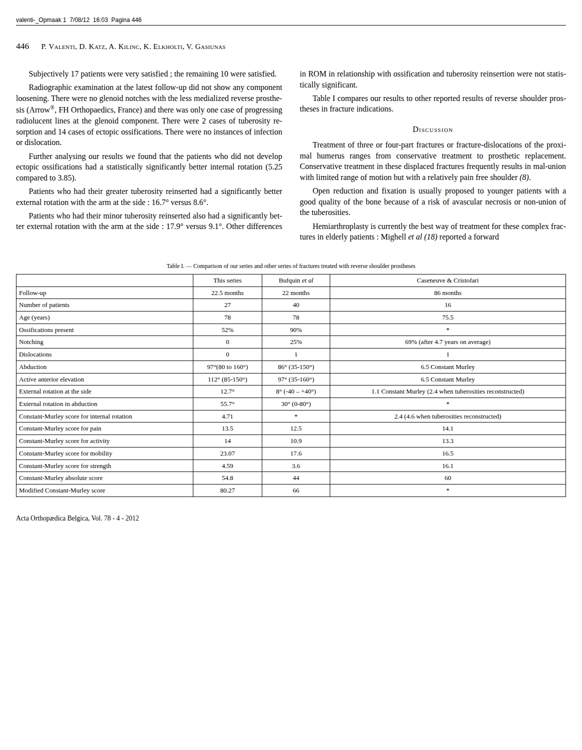valenti-_Opmaak 1 7/08/12 16:03 Pagina 446
446 P. Valenti, D. Katz, A. Kilinc, K. Elkholti, V. Gasiunas
Subjectively 17 patients were very satisfied ; the remaining 10 were satisfied.
Radiographic examination at the latest follow-up did not show any component loosening. There were no glenoid notches with the less medialized reverse prosthesis (Arrow®, FH Orthopaedics, France) and there was only one case of progressing radiolucent lines at the glenoid component. There were 2 cases of tuberosity resorption and 14 cases of ectopic ossifications. There were no instances of infection or dislocation.
Further analysing our results we found that the patients who did not develop ectopic ossifications had a statistically significantly better internal rotation (5.25 compared to 3.85).
Patients who had their greater tuberosity reinserted had a significantly better external rotation with the arm at the side : 16.7° versus 8.6°.
Patients who had their minor tuberosity reinserted also had a significantly better external rotation with the arm at the side : 17.9° versus 9.1°. Other differences in ROM in relationship with ossification and tuberosity reinsertion were not statistically significant.
Table I compares our results to other reported results of reverse shoulder prostheses in fracture indications.
Discussion
Treatment of three or four-part fractures or fracture-dislocations of the proximal humerus ranges from conservative treatment to prosthetic replacement. Conservative treatment in these displaced fractures frequently results in mal-union with limited range of motion but with a relatively pain free shoulder (8).
Open reduction and fixation is usually proposed to younger patients with a good quality of the bone because of a risk of avascular necrosis or non-union of the tuberosities.
Hemiarthroplasty is currently the best way of treatment for these complex fractures in elderly patients : Mighell et al (18) reported a forward
Table I. — Comparison of our series and other series of fractures treated with reverse shoulder prostheses
| | This series | Bufquin et al | Caseneuve & Cristofari |
| --- | --- | --- | --- |
| Follow-up | 22.5 months | 22 months | 86 months |
| Number of patients | 27 | 40 | 16 |
| Age (years) | 78 | 78 | 75.5 |
| Ossifications present | 52% | 90% | * |
| Notching | 0 | 25% | 69% (after 4.7 years on average) |
| Dislocations | 0 | 1 | 1 |
| Abduction | 97°(80 to 160°) | 86° (35-150°) | 6.5 Constant Murley |
| Active anterior elevation | 112° (85-150°) | 97° (35-160°) | 6.5 Constant Murley |
| External rotation at the side | 12.7° | 8° (-40 – +40°) | 1.1 Constant Murley (2.4 when tuberosities reconstructed) |
| External rotation in abduction | 55.7° | 30° (0-80°) | * |
| Constant-Murley score for internal rotation | 4.71 | * | 2.4 (4.6 when tuberosities reconstructed) |
| Constant-Murley score for pain | 13.5 | 12.5 | 14.1 |
| Constant-Murley score for activity | 14 | 10.9 | 13.3 |
| Constant-Murley score for mobility | 23.07 | 17.6 | 16.5 |
| Constant-Murley score for strength | 4.59 | 3.6 | 16.1 |
| Constant-Murley absolute score | 54.8 | 44 | 60 |
| Modified Constant-Murley score | 80.27 | 66 | * |
Acta Orthopædica Belgica, Vol. 78 - 4 - 2012